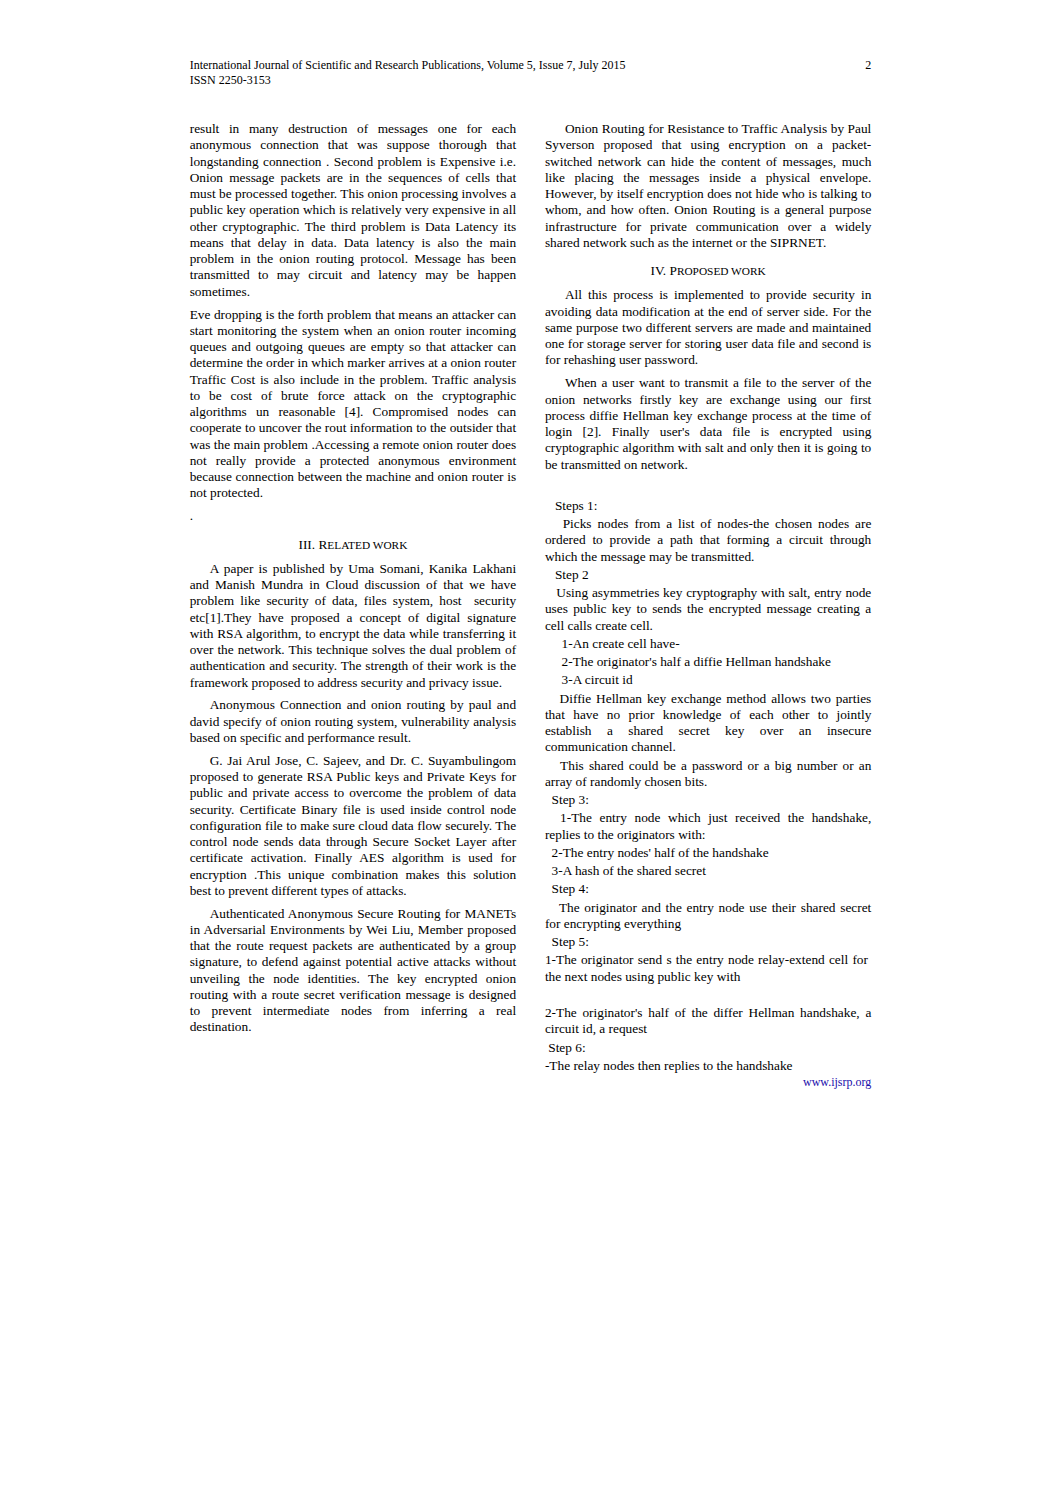International Journal of Scientific and Research Publications, Volume 5, Issue 7, July 2015
ISSN 2250-3153
2
result in many destruction of messages one for each anonymous connection that was suppose thorough that longstanding connection . Second problem is Expensive i.e. Onion message packets are in the sequences of cells that must be processed together. This onion processing involves a public key operation which is relatively very expensive in all other cryptographic. The third problem is Data Latency its means that delay in data. Data latency is also the main problem in the onion routing protocol. Message has been transmitted to may circuit and latency may be happen sometimes.
Eve dropping is the forth problem that means an attacker can start monitoring the system when an onion router incoming queues and outgoing queues are empty so that attacker can determine the order in which marker arrives at a onion router Traffic Cost is also include in the problem. Traffic analysis to be cost of brute force attack on the cryptographic algorithms un reasonable [4]. Compromised nodes can cooperate to uncover the rout information to the outsider that was the main problem .Accessing a remote onion router does not really provide a protected anonymous environment because connection between the machine and onion router is not protected.
.
III. RELATED WORK
A paper is published by Uma Somani, Kanika Lakhani and Manish Mundra in Cloud discussion of that we have problem like security of data, files system, host security etc[1].They have proposed a concept of digital signature with RSA algorithm, to encrypt the data while transferring it over the network. This technique solves the dual problem of authentication and security. The strength of their work is the framework proposed to address security and privacy issue.
Anonymous Connection and onion routing by paul and david specify of onion routing system, vulnerability analysis based on specific and performance result.
G. Jai Arul Jose, C. Sajeev, and Dr. C. Suyambulingom proposed to generate RSA Public keys and Private Keys for public and private access to overcome the problem of data security. Certificate Binary file is used inside control node configuration file to make sure cloud data flow securely. The control node sends data through Secure Socket Layer after certificate activation. Finally AES algorithm is used for encryption .This unique combination makes this solution best to prevent different types of attacks.
Authenticated Anonymous Secure Routing for MANETs in Adversarial Environments by Wei Liu, Member proposed that the route request packets are authenticated by a group signature, to defend against potential active attacks without unveiling the node identities. The key encrypted onion routing with a route secret verification message is designed to prevent intermediate nodes from inferring a real destination.
Onion Routing for Resistance to Traffic Analysis by Paul Syverson proposed that using encryption on a packet-switched network can hide the content of messages, much like placing the messages inside a physical envelope. However, by itself encryption does not hide who is talking to whom, and how often. Onion Routing is a general purpose infrastructure for private communication over a widely shared network such as the internet or the SIPRNET.
IV. PROPOSED WORK
All this process is implemented to provide security in avoiding data modification at the end of server side. For the same purpose two different servers are made and maintained one for storage server for storing user data file and second is for rehashing user password.
When a user want to transmit a file to the server of the onion networks firstly key are exchange using our first process diffie Hellman key exchange process at the time of login [2]. Finally user's data file is encrypted using cryptographic algorithm with salt and only then it is going to be transmitted on network.
Steps 1:
Picks nodes from a list of nodes-the chosen nodes are ordered to provide a path that forming a circuit through which the message may be transmitted.
Step 2
Using asymmetries key cryptography with salt, entry node uses public key to sends the encrypted message creating a cell calls create cell.
1-An create cell have-
2-The originator's half a diffie Hellman handshake
3-A circuit id
Diffie Hellman key exchange method allows two parties that have no prior knowledge of each other to jointly establish a shared secret key over an insecure communication channel.
This shared could be a password or a big number or an array of randomly chosen bits.
Step 3:
1-The entry node which just received the handshake, replies to the originators with:
2-The entry nodes' half of the handshake
3-A hash of the shared secret
Step 4:
The originator and the entry node use their shared secret for encrypting everything
Step 5:
1-The originator send s the entry node relay-extend cell for the next nodes using public key with
2-The originator's half of the differ Hellman handshake, a circuit id, a request
Step 6:
-The relay nodes then replies to the handshake
www.ijsrp.org